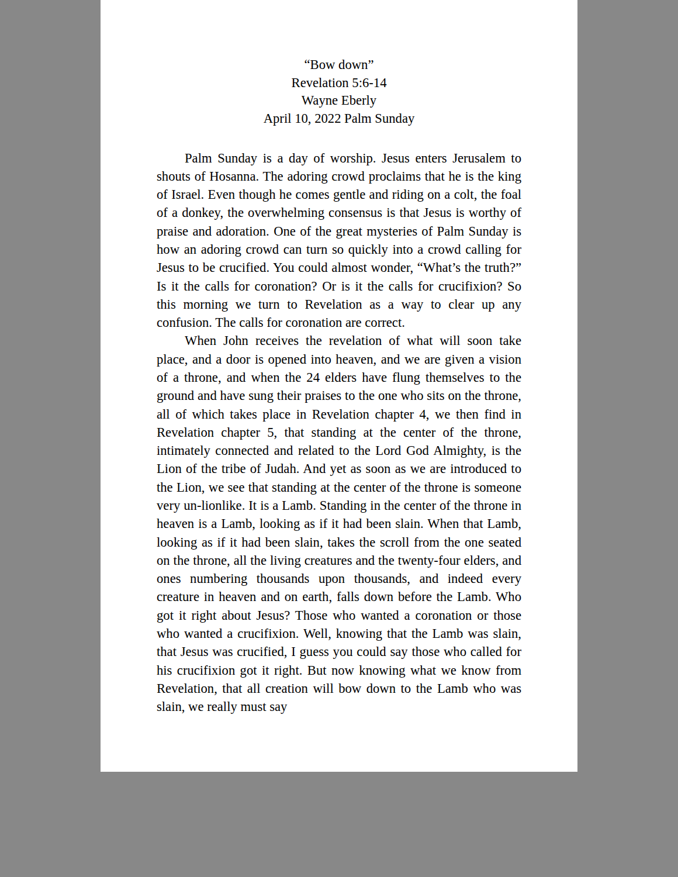“Bow down”
Revelation 5:6-14
Wayne Eberly
April 10, 2022 Palm Sunday
Palm Sunday is a day of worship. Jesus enters Jerusalem to shouts of Hosanna. The adoring crowd proclaims that he is the king of Israel. Even though he comes gentle and riding on a colt, the foal of a donkey, the overwhelming consensus is that Jesus is worthy of praise and adoration. One of the great mysteries of Palm Sunday is how an adoring crowd can turn so quickly into a crowd calling for Jesus to be crucified. You could almost wonder, “What’s the truth?” Is it the calls for coronation? Or is it the calls for crucifixion? So this morning we turn to Revelation as a way to clear up any confusion. The calls for coronation are correct.
When John receives the revelation of what will soon take place, and a door is opened into heaven, and we are given a vision of a throne, and when the 24 elders have flung themselves to the ground and have sung their praises to the one who sits on the throne, all of which takes place in Revelation chapter 4, we then find in Revelation chapter 5, that standing at the center of the throne, intimately connected and related to the Lord God Almighty, is the Lion of the tribe of Judah. And yet as soon as we are introduced to the Lion, we see that standing at the center of the throne is someone very un-lionlike. It is a Lamb. Standing in the center of the throne in heaven is a Lamb, looking as if it had been slain. When that Lamb, looking as if it had been slain, takes the scroll from the one seated on the throne, all the living creatures and the twenty-four elders, and ones numbering thousands upon thousands, and indeed every creature in heaven and on earth, falls down before the Lamb. Who got it right about Jesus? Those who wanted a coronation or those who wanted a crucifixion. Well, knowing that the Lamb was slain, that Jesus was crucified, I guess you could say those who called for his crucifixion got it right. But now knowing what we know from Revelation, that all creation will bow down to the Lamb who was slain, we really must say